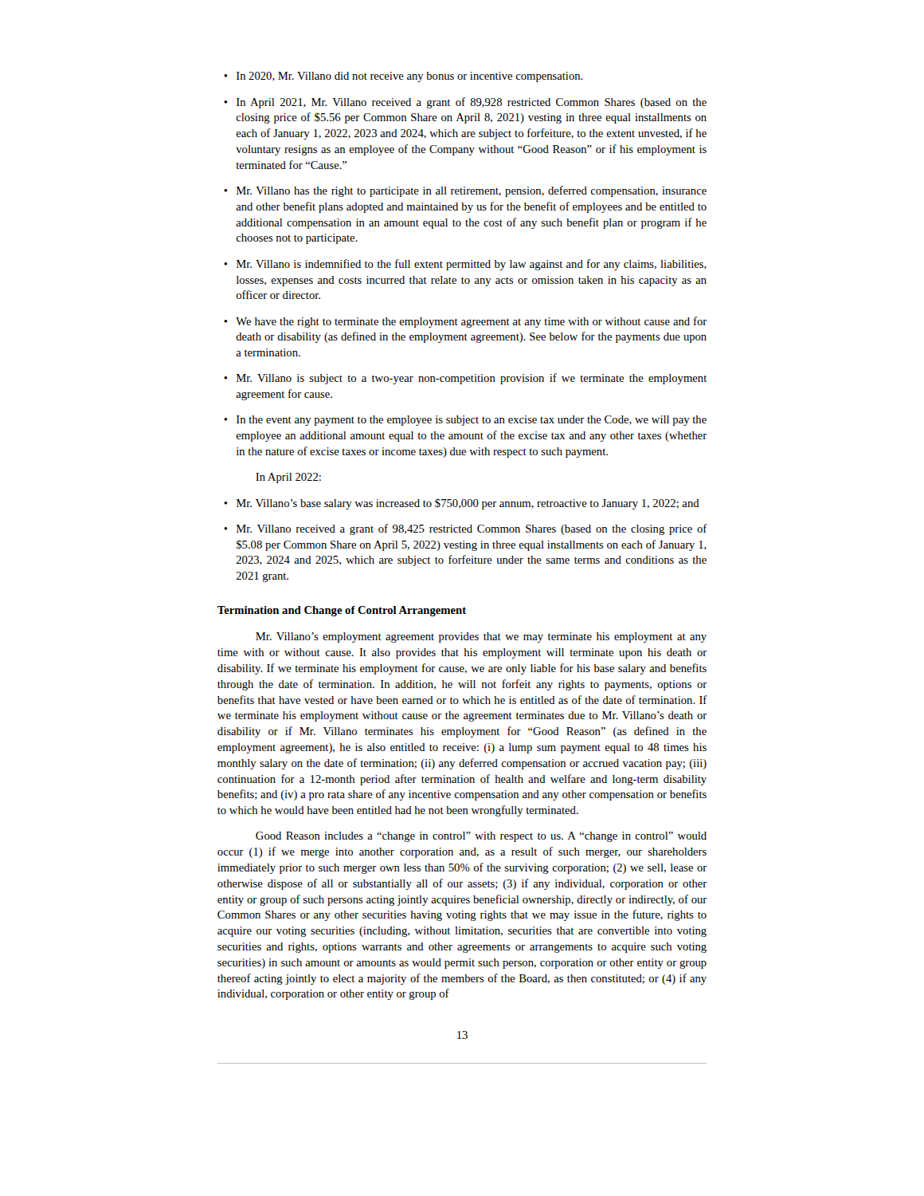In 2020, Mr. Villano did not receive any bonus or incentive compensation.
In April 2021, Mr. Villano received a grant of 89,928 restricted Common Shares (based on the closing price of $5.56 per Common Share on April 8, 2021) vesting in three equal installments on each of January 1, 2022, 2023 and 2024, which are subject to forfeiture, to the extent unvested, if he voluntary resigns as an employee of the Company without “Good Reason” or if his employment is terminated for “Cause.”
Mr. Villano has the right to participate in all retirement, pension, deferred compensation, insurance and other benefit plans adopted and maintained by us for the benefit of employees and be entitled to additional compensation in an amount equal to the cost of any such benefit plan or program if he chooses not to participate.
Mr. Villano is indemnified to the full extent permitted by law against and for any claims, liabilities, losses, expenses and costs incurred that relate to any acts or omission taken in his capacity as an officer or director.
We have the right to terminate the employment agreement at any time with or without cause and for death or disability (as defined in the employment agreement). See below for the payments due upon a termination.
Mr. Villano is subject to a two-year non-competition provision if we terminate the employment agreement for cause.
In the event any payment to the employee is subject to an excise tax under the Code, we will pay the employee an additional amount equal to the amount of the excise tax and any other taxes (whether in the nature of excise taxes or income taxes) due with respect to such payment.
In April 2022:
Mr. Villano’s base salary was increased to $750,000 per annum, retroactive to January 1, 2022; and
Mr. Villano received a grant of 98,425 restricted Common Shares (based on the closing price of $5.08 per Common Share on April 5, 2022) vesting in three equal installments on each of January 1, 2023, 2024 and 2025, which are subject to forfeiture under the same terms and conditions as the 2021 grant.
Termination and Change of Control Arrangement
Mr. Villano’s employment agreement provides that we may terminate his employment at any time with or without cause. It also provides that his employment will terminate upon his death or disability. If we terminate his employment for cause, we are only liable for his base salary and benefits through the date of termination. In addition, he will not forfeit any rights to payments, options or benefits that have vested or have been earned or to which he is entitled as of the date of termination. If we terminate his employment without cause or the agreement terminates due to Mr. Villano’s death or disability or if Mr. Villano terminates his employment for “Good Reason” (as defined in the employment agreement), he is also entitled to receive: (i) a lump sum payment equal to 48 times his monthly salary on the date of termination; (ii) any deferred compensation or accrued vacation pay; (iii) continuation for a 12-month period after termination of health and welfare and long-term disability benefits; and (iv) a pro rata share of any incentive compensation and any other compensation or benefits to which he would have been entitled had he not been wrongfully terminated.
Good Reason includes a “change in control” with respect to us. A “change in control” would occur (1) if we merge into another corporation and, as a result of such merger, our shareholders immediately prior to such merger own less than 50% of the surviving corporation; (2) we sell, lease or otherwise dispose of all or substantially all of our assets; (3) if any individual, corporation or other entity or group of such persons acting jointly acquires beneficial ownership, directly or indirectly, of our Common Shares or any other securities having voting rights that we may issue in the future, rights to acquire our voting securities (including, without limitation, securities that are convertible into voting securities and rights, options warrants and other agreements or arrangements to acquire such voting securities) in such amount or amounts as would permit such person, corporation or other entity or group thereof acting jointly to elect a majority of the members of the Board, as then constituted; or (4) if any individual, corporation or other entity or group of
13